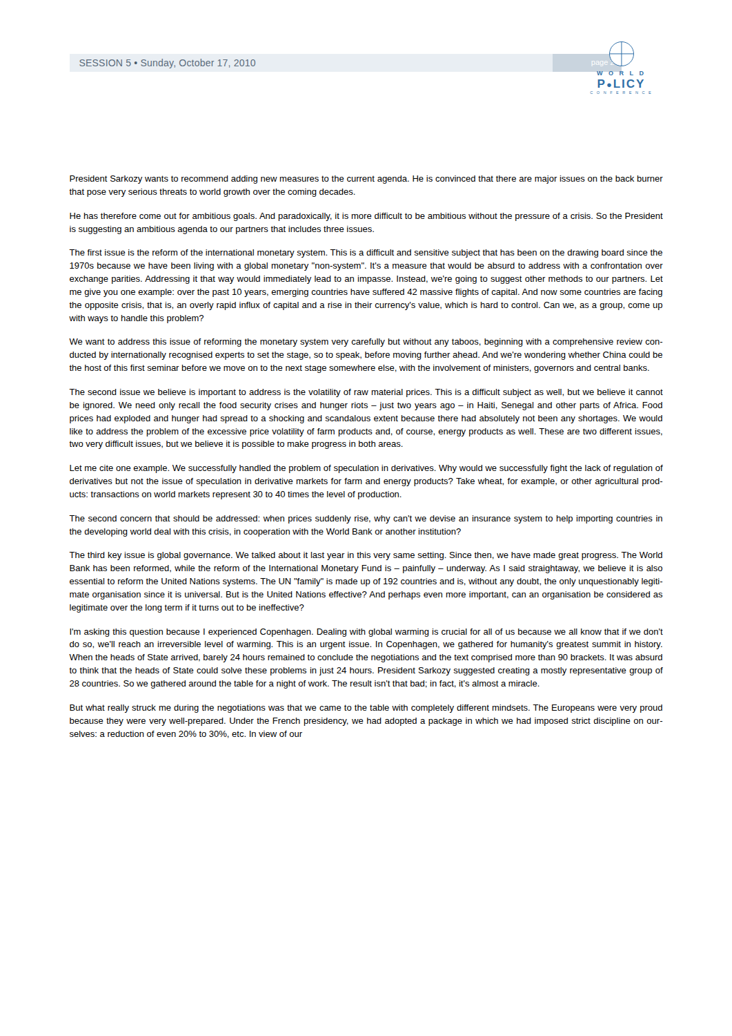SESSION 5 • Sunday, October 17, 2010
page 2
W O R L D
P●LICY
C O N F E R E N C E
President Sarkozy wants to recommend adding new measures to the current agenda. He is convinced that there are major issues on the back burner that pose very serious threats to world growth over the coming decades.
He has therefore come out for ambitious goals. And paradoxically, it is more difficult to be ambitious without the pressure of a crisis. So the President is suggesting an ambitious agenda to our partners that includes three issues.
The first issue is the reform of the international monetary system. This is a difficult and sensitive subject that has been on the drawing board since the 1970s because we have been living with a global monetary "non-system". It's a measure that would be absurd to address with a confrontation over exchange parities. Addressing it that way would immediately lead to an impasse. Instead, we're going to suggest other methods to our partners. Let me give you one example: over the past 10 years, emerging countries have suffered 42 massive flights of capital. And now some countries are facing the opposite crisis, that is, an overly rapid influx of capital and a rise in their currency's value, which is hard to control. Can we, as a group, come up with ways to handle this problem?
We want to address this issue of reforming the monetary system very carefully but without any taboos, beginning with a comprehensive review conducted by internationally recognised experts to set the stage, so to speak, before moving further ahead. And we're wondering whether China could be the host of this first seminar before we move on to the next stage somewhere else, with the involvement of ministers, governors and central banks.
The second issue we believe is important to address is the volatility of raw material prices. This is a difficult subject as well, but we believe it cannot be ignored. We need only recall the food security crises and hunger riots – just two years ago – in Haiti, Senegal and other parts of Africa. Food prices had exploded and hunger had spread to a shocking and scandalous extent because there had absolutely not been any shortages. We would like to address the problem of the excessive price volatility of farm products and, of course, energy products as well. These are two different issues, two very difficult issues, but we believe it is possible to make progress in both areas.
Let me cite one example. We successfully handled the problem of speculation in derivatives. Why would we successfully fight the lack of regulation of derivatives but not the issue of speculation in derivative markets for farm and energy products? Take wheat, for example, or other agricultural products: transactions on world markets represent 30 to 40 times the level of production.
The second concern that should be addressed: when prices suddenly rise, why can't we devise an insurance system to help importing countries in the developing world deal with this crisis, in cooperation with the World Bank or another institution?
The third key issue is global governance. We talked about it last year in this very same setting. Since then, we have made great progress. The World Bank has been reformed, while the reform of the International Monetary Fund is – painfully – underway. As I said straightaway, we believe it is also essential to reform the United Nations systems. The UN "family" is made up of 192 countries and is, without any doubt, the only unquestionably legitimate organisation since it is universal. But is the United Nations effective? And perhaps even more important, can an organisation be considered as legitimate over the long term if it turns out to be ineffective?
I'm asking this question because I experienced Copenhagen. Dealing with global warming is crucial for all of us because we all know that if we don't do so, we'll reach an irreversible level of warming. This is an urgent issue. In Copenhagen, we gathered for humanity's greatest summit in history. When the heads of State arrived, barely 24 hours remained to conclude the negotiations and the text comprised more than 90 brackets. It was absurd to think that the heads of State could solve these problems in just 24 hours. President Sarkozy suggested creating a mostly representative group of 28 countries. So we gathered around the table for a night of work. The result isn't that bad; in fact, it's almost a miracle.
But what really struck me during the negotiations was that we came to the table with completely different mindsets. The Europeans were very proud because they were very well-prepared. Under the French presidency, we had adopted a package in which we had imposed strict discipline on ourselves: a reduction of even 20% to 30%, etc. In view of our